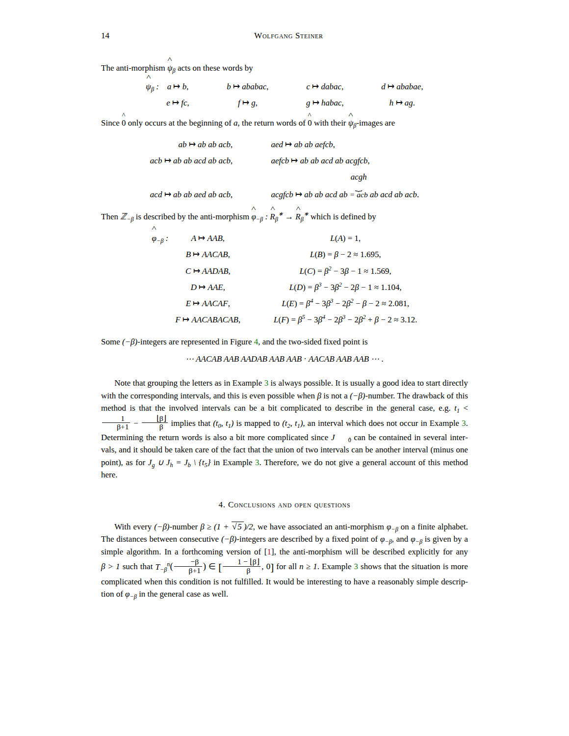14 Wolfgang Steiner
The anti-morphism ψβ acts on these words by
| ψ β : | a ↦ b , | | b ↦ ababac , | | c ↦ dabac , | | d ↦ ababae , |
| | e ↦ fc , | | f ↦ g , | | g ↦ habac , | | h ↦ ag . |
Since 0 only occurs at the beginning of a, the return words of 0 with their ψβ-images are
| ab ↦ ab ab acb , | | aed ↦ ab ab aefcb , |
| acb ↦ ab ab acd ab acb , | | aefcb ↦ ab ab acd ab acgfcb , |
| acd ↦ ab ab aed ab acb , | | acgfcb ↦ ab ab acd ab acgh ⏟ = acb ab acd ab acb . |
Then ℤ−β is described by the anti-morphism φ−β : Rβ∗ → Rβ∗ which is defined by
| φ −β : | A ↦ AAB , | | L ( A ) = 1, |
| | B ↦ AACAB , | | L ( B ) = β − 2 ≈ 1.695, |
| | C ↦ AADAB , | | L ( C ) = β 2 − 3 β − 1 ≈ 1.569, |
| | D ↦ AAE , | | L ( D ) = β 3 − 3 β 2 − 2 β − 1 ≈ 1.104, |
| | E ↦ AACAF , | | L ( E ) = β 4 − 3 β 3 − 2 β 2 − β − 2 ≈ 2.081, |
| | F ↦ AACABACAB , | | L ( F ) = β 5 − 3 β 4 − 2 β 3 − 2 β 2 + β − 2 ≈ 3.12. |
Some (−β)-integers are represented in Figure 4, and the two-sided fixed point is
⋯ AACAB AAB AADAB AAB AAB · AACAB AAB AAB ⋯ .
Note that grouping the letters as in Example 3 is always possible. It is usually a good idea to start directly with the corresponding intervals, and this is even possible when β is not a (−β)-number. The drawback of this method is that the involved intervals can be a bit complicated to describe in the general case, e.g. t1 < 1 β+1 − ⌊β⌋β implies that (t0, t1) is mapped to (t2, t1), an interval which does not occur in Example 3. Determining the return words is also a bit more complicated since J0 can be contained in several intervals, and it should be taken care of the fact that the union of two intervals can be another interval (minus one point), as for Jg ∪ Jh = Jb \ {t5} in Example 3. Therefore, we do not give a general account of this method here.
4. Conclusions and open questions
With every (−β)-number β ≥ (1 + √5)/2, we have associated an anti-morphism φ−β on a finite alphabet. The distances between consecutive (−β)-integers are described by a fixed point of φ−β, and φ−β is given by a simple algorithm. In a forthcoming version of [1], the anti-morphism will be described explicitly for any β > 1 such that T−βn(−β β+1) ∈ [1 − ⌊β⌋β, 0] for all n ≥ 1. Example 3 shows that the situation is more complicated when this condition is not fulfilled. It would be interesting to have a reasonably simple description of φ−β in the general case as well.